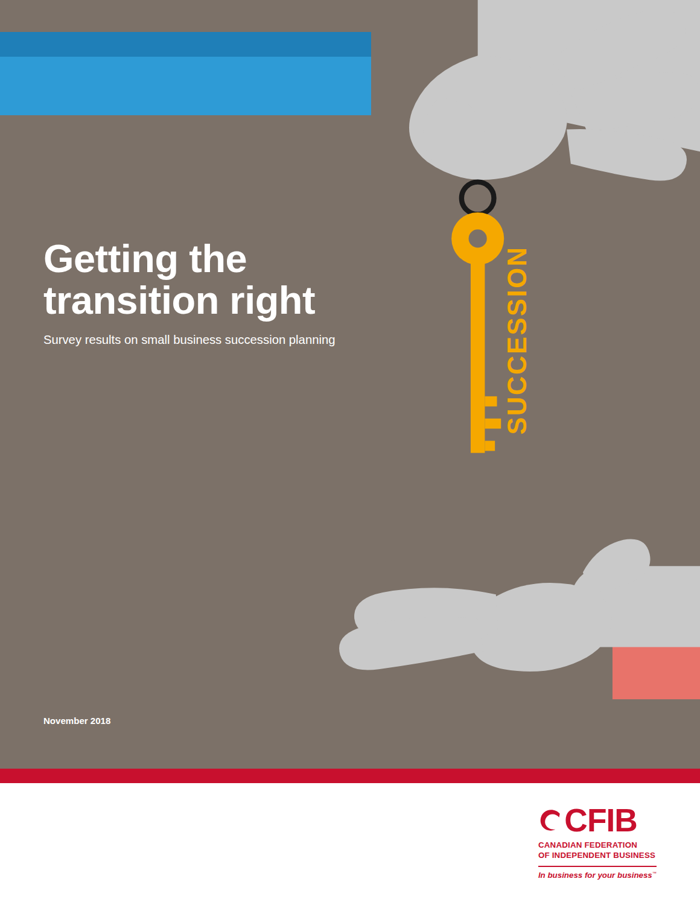SUCCESSION
Getting the
transition right
Survey results on small business succession planning
November 2018
CFIB
CANADIAN FEDERATION
OF INDEPENDENT BUSINESS
In business for your business™